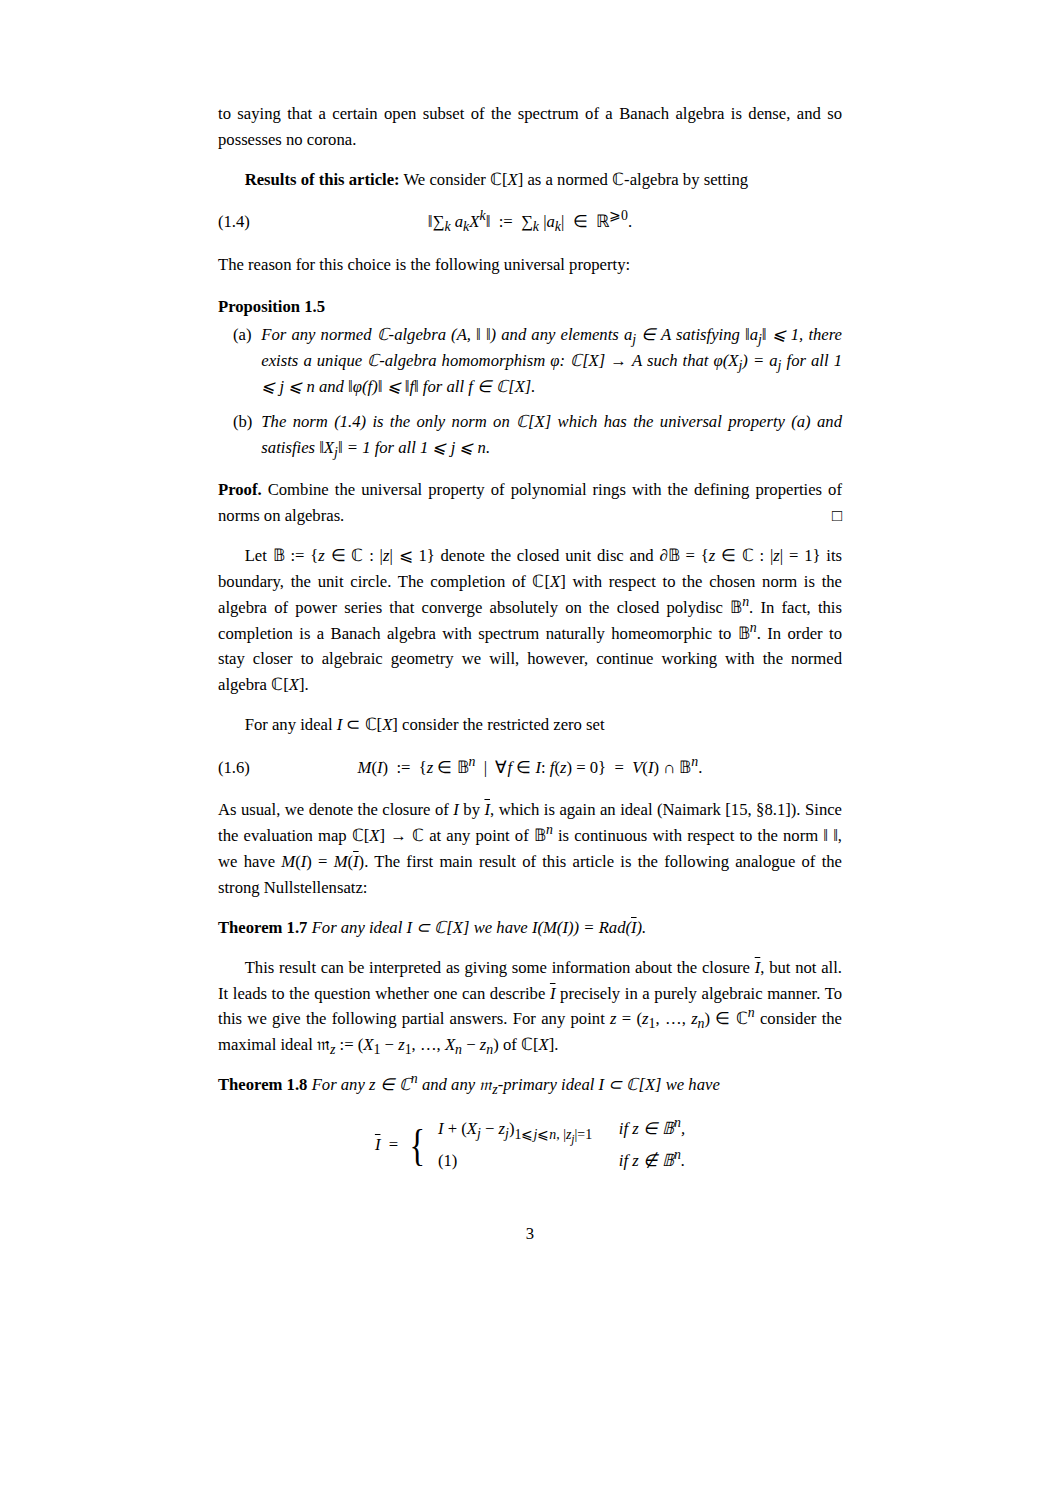to saying that a certain open subset of the spectrum of a Banach algebra is dense, and so possesses no corona.
Results of this article: We consider ℂ[X] as a normed ℂ-algebra by setting
(1.4)
‖∑k akXk‖ := ∑k |ak| ∈ ℝ⩾0.
The reason for this choice is the following universal property:
Proposition 1.5
(a) For any normed ℂ-algebra (A, ‖ ‖) and any elements aj ∈ A satisfying ‖aj‖ ⩽ 1, there exists a unique ℂ-algebra homomorphism φ: ℂ[X] → A such that φ(Xj) = aj for all 1 ⩽ j ⩽ n and ‖φ(f)‖ ⩽ ‖f‖ for all f ∈ ℂ[X].
(b) The norm (1.4) is the only norm on ℂ[X] which has the universal property (a) and satisfies ‖Xj‖ = 1 for all 1 ⩽ j ⩽ n.
Proof. Combine the universal property of polynomial rings with the defining properties of norms on algebras. □
Let 𝔹 := {z ∈ ℂ : |z| ⩽ 1} denote the closed unit disc and ∂𝔹 = {z ∈ ℂ : |z| = 1} its boundary, the unit circle. The completion of ℂ[X] with respect to the chosen norm is the algebra of power series that converge absolutely on the closed polydisc 𝔹n. In fact, this completion is a Banach algebra with spectrum naturally homeomorphic to 𝔹n. In order to stay closer to algebraic geometry we will, however, continue working with the normed algebra ℂ[X].
For any ideal I ⊂ ℂ[X] consider the restricted zero set
(1.6)
M(I) := {z ∈ 𝔹n | ∀f ∈ I: f(z) = 0} = V(I) ∩ 𝔹n.
As usual, we denote the closure of I by I, which is again an ideal (Naimark [15, §8.1]). Since the evaluation map ℂ[X] → ℂ at any point of 𝔹n is continuous with respect to the norm ‖ ‖, we have M(I) = M(I). The first main result of this article is the following analogue of the strong Nullstellensatz:
Theorem 1.7 For any ideal I ⊂ ℂ[X] we have I(M(I)) = Rad(I).
This result can be interpreted as giving some information about the closure I, but not all. It leads to the question whether one can describe I precisely in a purely algebraic manner. To this we give the following partial answers. For any point z = (z1, …, zn) ∈ ℂn consider the maximal ideal 𝔪z := (X1 − z1, …, Xn − zn) of ℂ[X].
Theorem 1.8 For any z ∈ ℂn and any 𝔪z-primary ideal I ⊂ ℂ[X] we have
I = { I + (Xj − zj)1⩽j⩽n, |zj|=1 if z ∈ 𝔹n, (1) if z ∉ 𝔹n.
3